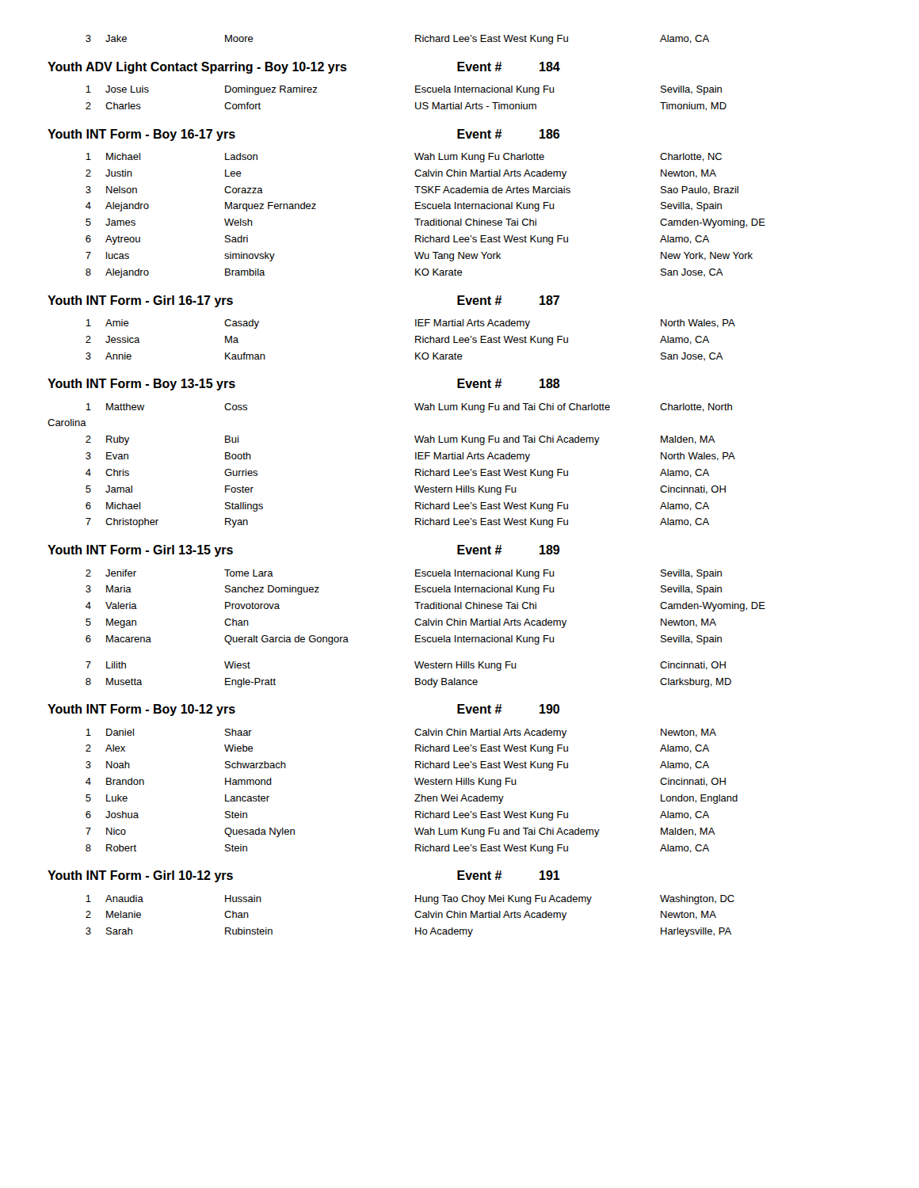3
Jake
Moore
Richard Lee’s East West Kung Fu
Alamo, CA
Youth ADV Light Contact Sparring - Boy 10-12 yrs
Event #
184
1
Jose Luis
Dominguez Ramirez
Escuela Internacional Kung Fu
Sevilla, Spain
2
Charles
Comfort
US Martial Arts - Timonium
Timonium, MD
Youth INT Form - Boy 16-17 yrs
Event #
186
1
Michael
Ladson
Wah Lum Kung Fu Charlotte
Charlotte, NC
2
Justin
Lee
Calvin Chin Martial Arts Academy
Newton, MA
3
Nelson
Corazza
TSKF Academia de Artes Marciais
Sao Paulo, Brazil
4
Alejandro
Marquez Fernandez
Escuela Internacional Kung Fu
Sevilla, Spain
5
James
Welsh
Traditional Chinese Tai Chi
Camden-Wyoming, DE
6
Aytreou
Sadri
Richard Lee’s East West Kung Fu
Alamo, CA
7
lucas
siminovsky
Wu Tang New York
New York, New York
8
Alejandro
Brambila
KO Karate
San Jose, CA
Youth INT Form - Girl 16-17 yrs
Event #
187
1
Amie
Casady
IEF Martial Arts Academy
North Wales, PA
2
Jessica
Ma
Richard Lee’s East West Kung Fu
Alamo, CA
3
Annie
Kaufman
KO Karate
San Jose, CA
Youth INT Form - Boy 13-15 yrs
Event #
188
1
Matthew
Coss
Wah Lum Kung Fu and Tai Chi of Charlotte
Charlotte, North
Carolina
2
Ruby
Bui
Wah Lum Kung Fu and Tai Chi Academy
Malden, MA
3
Evan
Booth
IEF Martial Arts Academy
North Wales, PA
4
Chris
Gurries
Richard Lee’s East West Kung Fu
Alamo, CA
5
Jamal
Foster
Western Hills Kung Fu
Cincinnati, OH
6
Michael
Stallings
Richard Lee’s East West Kung Fu
Alamo, CA
7
Christopher
Ryan
Richard Lee’s East West Kung Fu
Alamo, CA
Youth INT Form - Girl 13-15 yrs
Event #
189
2
Jenifer
Tome Lara
Escuela Internacional Kung Fu
Sevilla, Spain
3
Maria
Sanchez Dominguez
Escuela Internacional Kung Fu
Sevilla, Spain
4
Valeria
Provotorova
Traditional Chinese Tai Chi
Camden-Wyoming, DE
5
Megan
Chan
Calvin Chin Martial Arts Academy
Newton, MA
6
Macarena
Queralt Garcia de Gongora
Escuela Internacional Kung Fu
Sevilla, Spain
7
Lilith
Wiest
Western Hills Kung Fu
Cincinnati, OH
8
Musetta
Engle-Pratt
Body Balance
Clarksburg, MD
Youth INT Form - Boy 10-12 yrs
Event #
190
1
Daniel
Shaar
Calvin Chin Martial Arts Academy
Newton, MA
2
Alex
Wiebe
Richard Lee’s East West Kung Fu
Alamo, CA
3
Noah
Schwarzbach
Richard Lee’s East West Kung Fu
Alamo, CA
4
Brandon
Hammond
Western Hills Kung Fu
Cincinnati, OH
5
Luke
Lancaster
Zhen Wei Academy
London, England
6
Joshua
Stein
Richard Lee’s East West Kung Fu
Alamo, CA
7
Nico
Quesada Nylen
Wah Lum Kung Fu and Tai Chi Academy
Malden, MA
8
Robert
Stein
Richard Lee’s East West Kung Fu
Alamo, CA
Youth INT Form - Girl 10-12 yrs
Event #
191
1
Anaudia
Hussain
Hung Tao Choy Mei Kung Fu Academy
Washington, DC
2
Melanie
Chan
Calvin Chin Martial Arts Academy
Newton, MA
3
Sarah
Rubinstein
Ho Academy
Harleysville, PA